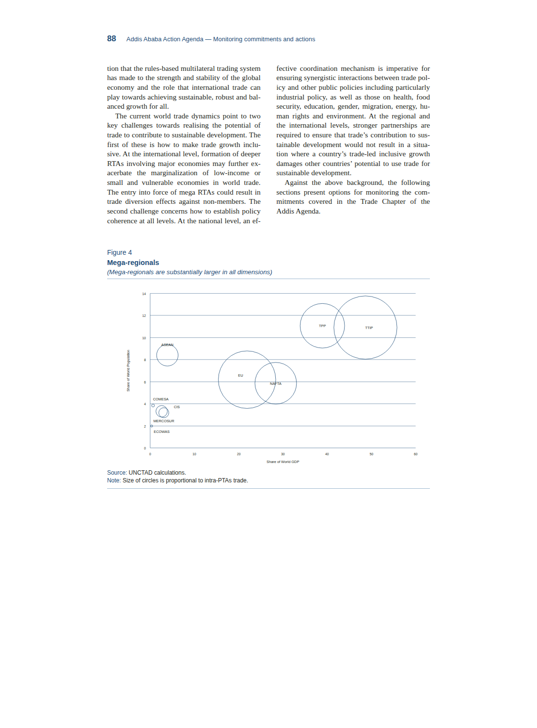88 Addis Ababa Action Agenda — Monitoring commitments and actions
tion that the rules-based multilateral trading system has made to the strength and stability of the global economy and the role that international trade can play towards achieving sustainable, robust and balanced growth for all.
The current world trade dynamics point to two key challenges towards realising the potential of trade to contribute to sustainable development. The first of these is how to make trade growth inclusive. At the international level, formation of deeper RTAs involving major economies may further exacerbate the marginalization of low-income or small and vulnerable economies in world trade. The entry into force of mega RTAs could result in trade diversion effects against non-members. The second challenge concerns how to establish policy coherence at all levels. At the national level, an effective coordination mechanism is imperative for ensuring synergistic interactions between trade policy and other public policies including particularly industrial policy, as well as those on health, food security, education, gender, migration, energy, human rights and environment. At the regional and the international levels, stronger partnerships are required to ensure that trade’s contribution to sustainable development would not result in a situation where a country’s trade-led inclusive growth damages other countries’ potential to use trade for sustainable development.
Against the above background, the following sections present options for monitoring the commitments covered in the Trade Chapter of the Addis Agenda.
Figure 4
Mega-regionals
(Mega-regionals are substantially larger in all dimensions)
14 12 10 8 6 4 2 0 0 10 20 30 40 50 60 Share of World GDP Share of World Population TPP TTIP ASEAN EU NAFTA COMESA CIS MERCOSUR ECOWAS
Source: UNCTAD calculations.
Note: Size of circles is proportional to intra-PTAs trade.